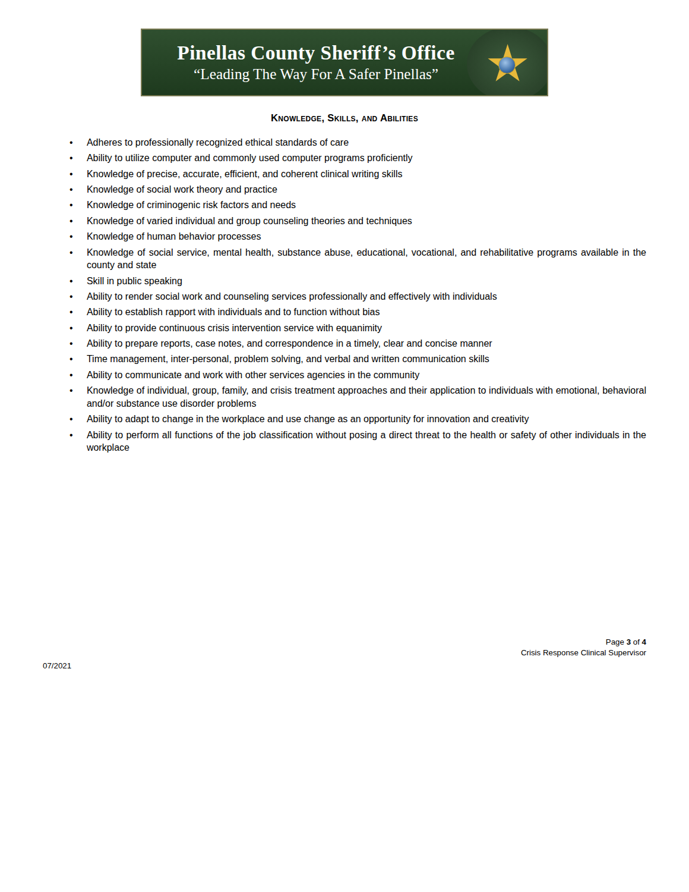Pinellas County Sheriff’s Office
“Leading The Way For A Safer Pinellas”
Knowledge, Skills, and Abilities
Adheres to professionally recognized ethical standards of care
Ability to utilize computer and commonly used computer programs proficiently
Knowledge of precise, accurate, efficient, and coherent clinical writing skills
Knowledge of social work theory and practice
Knowledge of criminogenic risk factors and needs
Knowledge of varied individual and group counseling theories and techniques
Knowledge of human behavior processes
Knowledge of social service, mental health, substance abuse, educational, vocational, and rehabilitative programs available in the county and state
Skill in public speaking
Ability to render social work and counseling services professionally and effectively with individuals
Ability to establish rapport with individuals and to function without bias
Ability to provide continuous crisis intervention service with equanimity
Ability to prepare reports, case notes, and correspondence in a timely, clear and concise manner
Time management, inter-personal, problem solving, and verbal and written communication skills
Ability to communicate and work with other services agencies in the community
Knowledge of individual, group, family, and crisis treatment approaches and their application to individuals with emotional, behavioral and/or substance use disorder problems
Ability to adapt to change in the workplace and use change as an opportunity for innovation and creativity
Ability to perform all functions of the job classification without posing a direct threat to the health or safety of other individuals in the workplace
07/2021
Page 3 of 4
Crisis Response Clinical Supervisor